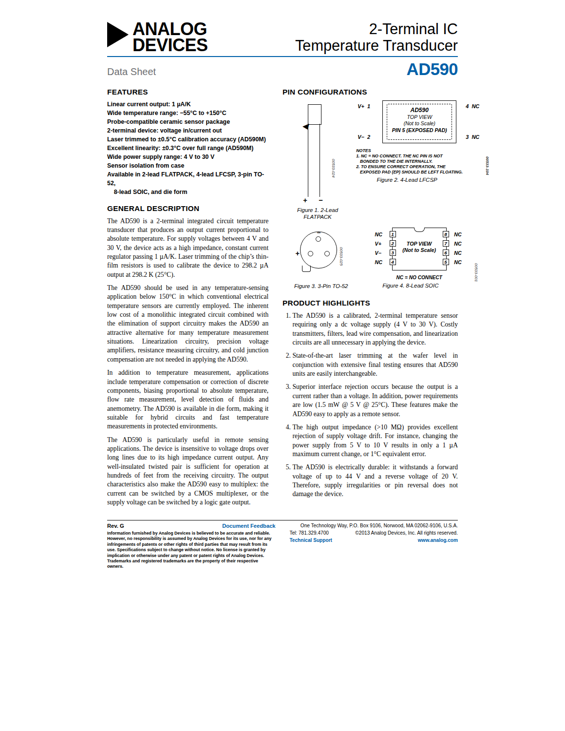ANALOG
DEVICES
2-Terminal IC
Temperature Transducer
Data Sheet
AD590
FEATURES
Linear current output: 1 µA/K
Wide temperature range: −55°C to +150°C
Probe-compatible ceramic sensor package
2-terminal device: voltage in/current out
Laser trimmed to ±0.5°C calibration accuracy (AD590M)
Excellent linearity: ±0.3°C over full range (AD590M)
Wide power supply range: 4 V to 30 V
Sensor isolation from case
Available in 2-lead FLATPACK, 4-lead LFCSP, 3-pin TO-52,
8-lead SOIC, and die form
GENERAL DESCRIPTION
The AD590 is a 2-terminal integrated circuit temperature trans­ducer that produces an output current proportional to absolute temperature. For supply voltages between 4 V and 30 V, the device acts as a high impedance, constant current regulator passing 1 µA/K. Laser trimming of the chip’s thin-film resistors is used to calibrate the device to 298.2 µA output at 298.2 K (25°C).
The AD590 should be used in any temperature-sensing application below 150°C in which conventional electrical temperature sensors are currently employed. The inherent low cost of a monolithic integrated circuit combined with the elimination of support circuitry makes the AD590 an attractive alternative for many temperature measurement situations. Linearization circuitry, precision voltage amplifiers, resistance measuring circuitry, and cold junction compensation are not needed in applying the AD590.
In addition to temperature measurement, applications include temperature compensation or correction of discrete components, biasing proportional to absolute temperature, flow rate measure­ment, level detection of fluids and anemometry. The AD590 is available in die form, making it suitable for hybrid circuits and fast temperature measurements in protected environments.
The AD590 is particularly useful in remote sensing applications. The device is insensitive to voltage drops over long lines due to its high impedance current output. Any well-insulated twisted pair is sufficient for operation at hundreds of feet from the receiving circuitry. The output characteristics also make the AD590 easy to multiplex: the current can be switched by a CMOS multiplexer, or the supply voltage can be switched by a logic gate output.
PIN CONFIGURATIONS
◀
+
−
00533-024
Figure 1. 2-Lead
FLATPACK
AD590
TOP VIEW
(Not to Scale)
PIN 5 (EXPOSED PAD)
V+ 1
V− 2
4 NC
3 NC
NOTES
1. NC = NO CONNECT. THE NC PIN IS NOT
BONDED TO THE DIE INTERNALLY.
2. TO ENSURE CORRECT OPERATION, THE
EXPOSED PAD (EP) SHOULD BE LEFT FLOATING. 00533-104
Figure 2. 4-Lead LFCSP
−
+
00533-025
Figure 3. 3-Pin TO-52
TOP VIEW
(Not to Scale)
1
2
3
4
8
7
6
5
NC
V+
V−
NC
NC
NC
NC
NC
NC = NO CONNECT
00533-001
Figure 4. 8-Lead SOIC
PRODUCT HIGHLIGHTS
The AD590 is a calibrated, 2-terminal temperature sensor requiring only a dc voltage supply (4 V to 30 V). Costly transmitters, filters, lead wire compensation, and lineari­zation circuits are all unnecessary in applying the device.
State-of-the-art laser trimming at the wafer level in conjunction with extensive final testing ensures that AD590 units are easily interchangeable.
Superior interface rejection occurs because the output is a current rather than a voltage. In addition, power requirements are low (1.5 mW @ 5 V @ 25°C). These features make the AD590 easy to apply as a remote sensor.
The high output impedance (>10 MΩ) provides excellent rejection of supply voltage drift. For instance, changing the power supply from 5 V to 10 V results in only a 1 µA maximum current change, or 1°C equivalent error.
The AD590 is electrically durable: it withstands a forward voltage of up to 44 V and a reverse voltage of 20 V. Therefore, supply irregularities or pin reversal does not damage the device.
Rev. G Document Feedback
Information furnished by Analog Devices is believed to be accurate and reliable. However, no responsibility is assumed by Analog Devices for its use, nor for any infringements of patents or other rights of third parties that may result from its use. Specifications subject to change without notice. No license is granted by implication or otherwise under any patent or patent rights of Analog Devices. Trademarks and registered trademarks are the property of their respective owners.
One Technology Way, P.O. Box 9106, Norwood, MA 02062-9106, U.S.A.
Tel: 781.329.4700 ©2013 Analog Devices, Inc. All rights reserved.
Technical Support www.analog.com